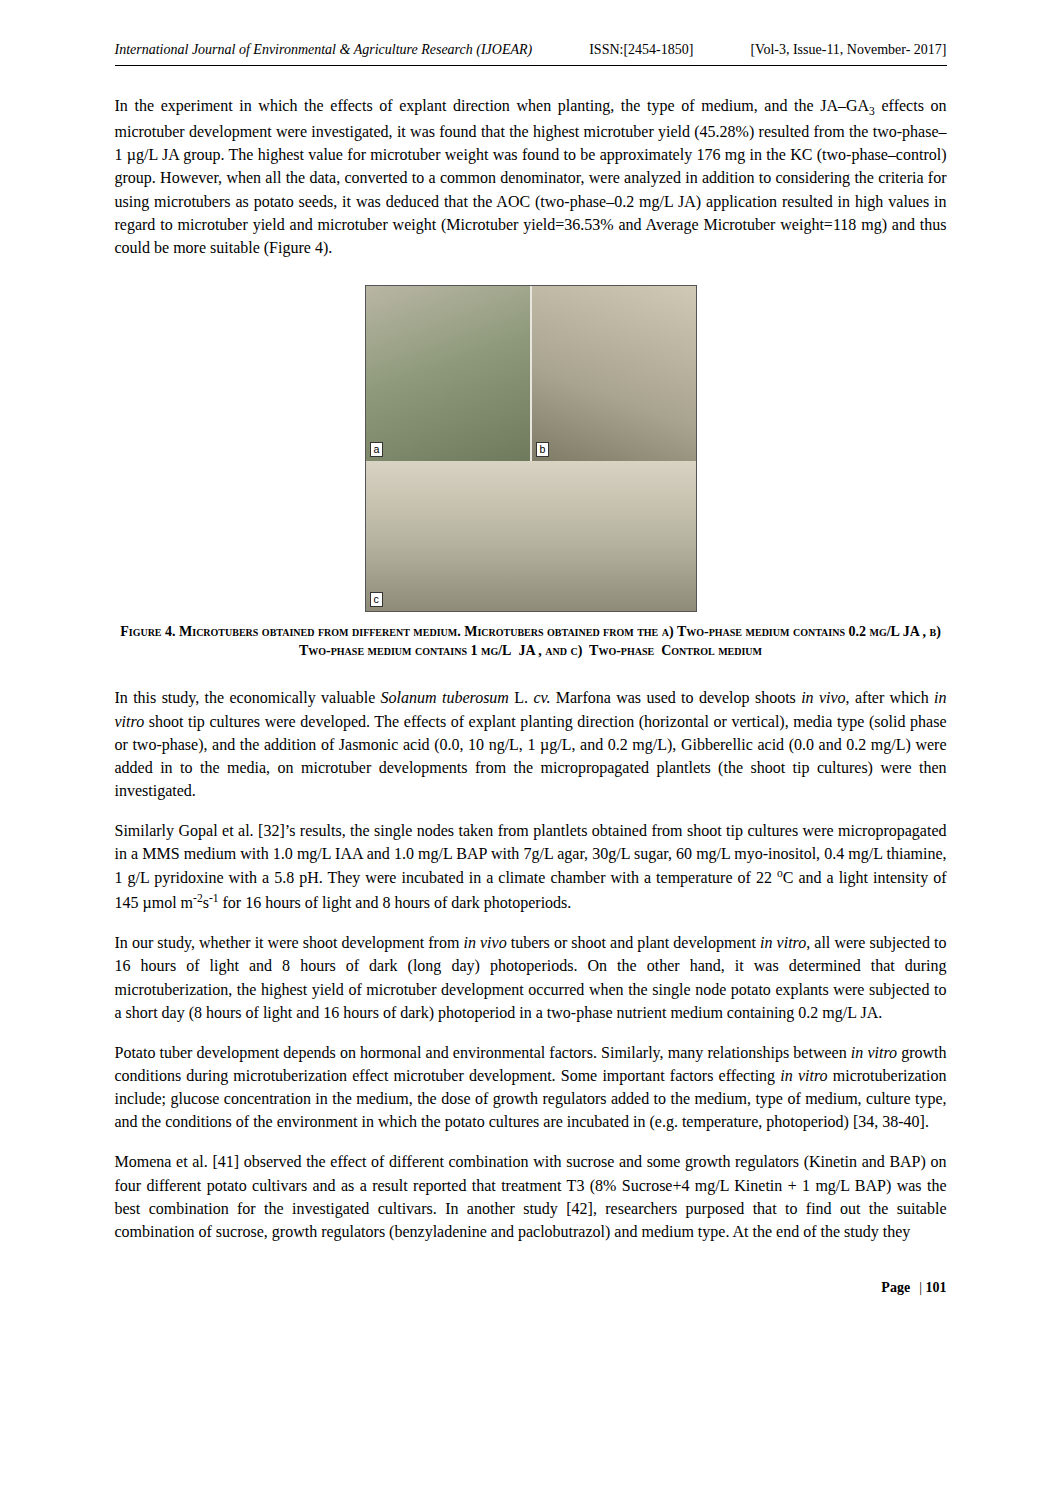International Journal of Environmental & Agriculture Research (IJOEAR) ISSN:[2454-1850] [Vol-3, Issue-11, November- 2017]
In the experiment in which the effects of explant direction when planting, the type of medium, and the JA–GA3 effects on microtuber development were investigated, it was found that the highest microtuber yield (45.28%) resulted from the two-phase–1 µg/L JA group. The highest value for microtuber weight was found to be approximately 176 mg in the KC (two-phase–control) group. However, when all the data, converted to a common denominator, were analyzed in addition to considering the criteria for using microtubers as potato seeds, it was deduced that the AOC (two-phase–0.2 mg/L JA) application resulted in high values in regard to microtuber yield and microtuber weight (Microtuber yield=36.53% and Average Microtuber weight=118 mg) and thus could be more suitable (Figure 4).
a
b
c
Figure 4. Microtubers obtained from different medium. Microtubers obtained from the a) Two-phase medium contains 0.2 mg/L JA , b) Two-phase medium contains 1 µg/L JA , and c) Two-phase Control medium
In this study, the economically valuable Solanum tuberosum L. cv. Marfona was used to develop shoots in vivo, after which in vitro shoot tip cultures were developed. The effects of explant planting direction (horizontal or vertical), media type (solid phase or two-phase), and the addition of Jasmonic acid (0.0, 10 ng/L, 1 µg/L, and 0.2 mg/L), Gibberellic acid (0.0 and 0.2 mg/L) were added in to the media, on microtuber developments from the micropropagated plantlets (the shoot tip cultures) were then investigated.
Similarly Gopal et al. [32]’s results, the single nodes taken from plantlets obtained from shoot tip cultures were micropropagated in a MMS medium with 1.0 mg/L IAA and 1.0 mg/L BAP with 7g/L agar, 30g/L sugar, 60 mg/L myo-inositol, 0.4 mg/L thiamine, 1 g/L pyridoxine with a 5.8 pH. They were incubated in a climate chamber with a temperature of 22 oC and a light intensity of 145 µmol m-2s-1 for 16 hours of light and 8 hours of dark photoperiods.
In our study, whether it were shoot development from in vivo tubers or shoot and plant development in vitro, all were subjected to 16 hours of light and 8 hours of dark (long day) photoperiods. On the other hand, it was determined that during microtuberization, the highest yield of microtuber development occurred when the single node potato explants were subjected to a short day (8 hours of light and 16 hours of dark) photoperiod in a two-phase nutrient medium containing 0.2 mg/L JA.
Potato tuber development depends on hormonal and environmental factors. Similarly, many relationships between in vitro growth conditions during microtuberization effect microtuber development. Some important factors effecting in vitro microtuberization include; glucose concentration in the medium, the dose of growth regulators added to the medium, type of medium, culture type, and the conditions of the environment in which the potato cultures are incubated in (e.g. temperature, photoperiod) [34, 38-40].
Momena et al. [41] observed the effect of different combination with sucrose and some growth regulators (Kinetin and BAP) on four different potato cultivars and as a result reported that treatment T3 (8% Sucrose+4 mg/L Kinetin + 1 mg/L BAP) was the best combination for the investigated cultivars. In another study [42], researchers purposed that to find out the suitable combination of sucrose, growth regulators (benzyladenine and paclobutrazol) and medium type. At the end of the study they
Page | 101